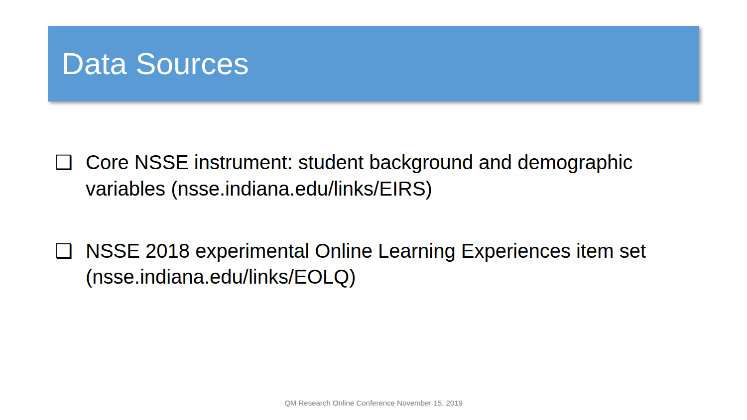Data Sources
Core NSSE instrument: student background and demographic variables (nsse.indiana.edu/links/EIRS)
NSSE 2018 experimental Online Learning Experiences item set (nsse.indiana.edu/links/EOLQ)
QM Research Online Conference November 15, 2019